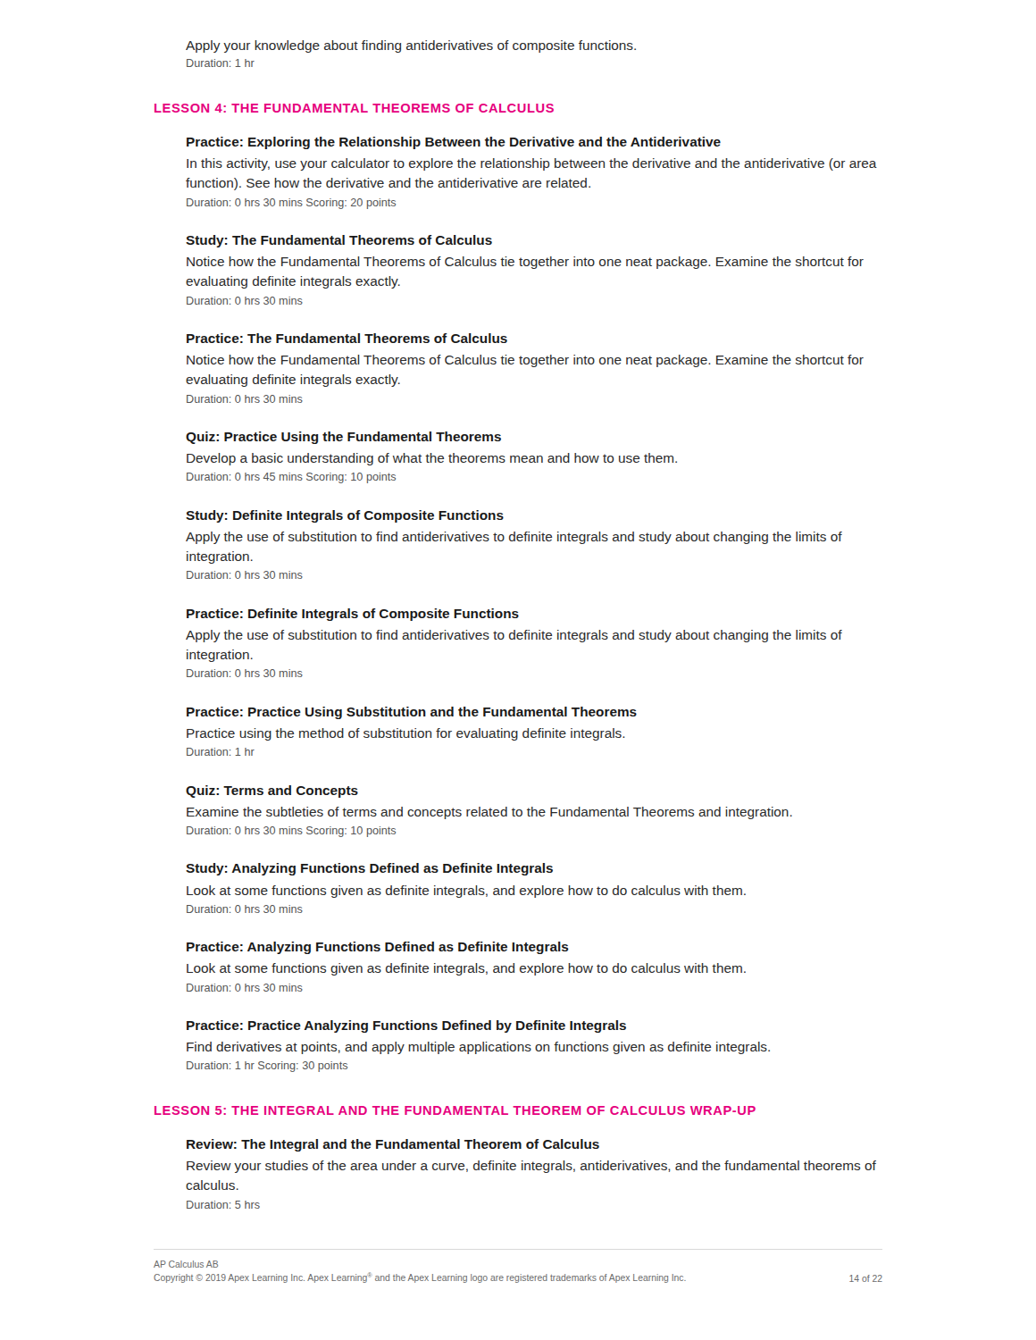Apply your knowledge about finding antiderivatives of composite functions.
Duration: 1 hr
Lesson 4: The Fundamental Theorems of Calculus
Practice: Exploring the Relationship Between the Derivative and the Antiderivative
In this activity, use your calculator to explore the relationship between the derivative and the antiderivative (or area function). See how the derivative and the antiderivative are related.
Duration: 0 hrs 30 mins Scoring: 20 points
Study: The Fundamental Theorems of Calculus
Notice how the Fundamental Theorems of Calculus tie together into one neat package. Examine the shortcut for evaluating definite integrals exactly.
Duration: 0 hrs 30 mins
Practice: The Fundamental Theorems of Calculus
Notice how the Fundamental Theorems of Calculus tie together into one neat package. Examine the shortcut for evaluating definite integrals exactly.
Duration: 0 hrs 30 mins
Quiz: Practice Using the Fundamental Theorems
Develop a basic understanding of what the theorems mean and how to use them.
Duration: 0 hrs 45 mins Scoring: 10 points
Study: Definite Integrals of Composite Functions
Apply the use of substitution to find antiderivatives to definite integrals and study about changing the limits of integration.
Duration: 0 hrs 30 mins
Practice: Definite Integrals of Composite Functions
Apply the use of substitution to find antiderivatives to definite integrals and study about changing the limits of integration.
Duration: 0 hrs 30 mins
Practice: Practice Using Substitution and the Fundamental Theorems
Practice using the method of substitution for evaluating definite integrals.
Duration: 1 hr
Quiz: Terms and Concepts
Examine the subtleties of terms and concepts related to the Fundamental Theorems and integration.
Duration: 0 hrs 30 mins Scoring: 10 points
Study: Analyzing Functions Defined as Definite Integrals
Look at some functions given as definite integrals, and explore how to do calculus with them.
Duration: 0 hrs 30 mins
Practice: Analyzing Functions Defined as Definite Integrals
Look at some functions given as definite integrals, and explore how to do calculus with them.
Duration: 0 hrs 30 mins
Practice: Practice Analyzing Functions Defined by Definite Integrals
Find derivatives at points, and apply multiple applications on functions given as definite integrals.
Duration: 1 hr Scoring: 30 points
Lesson 5: The Integral and the Fundamental Theorem of Calculus Wrap-Up
Review: The Integral and the Fundamental Theorem of Calculus
Review your studies of the area under a curve, definite integrals, antiderivatives, and the fundamental theorems of calculus.
Duration: 5 hrs
AP Calculus AB
Copyright © 2019 Apex Learning Inc. Apex Learning® and the Apex Learning logo are registered trademarks of Apex Learning Inc.
14 of 22